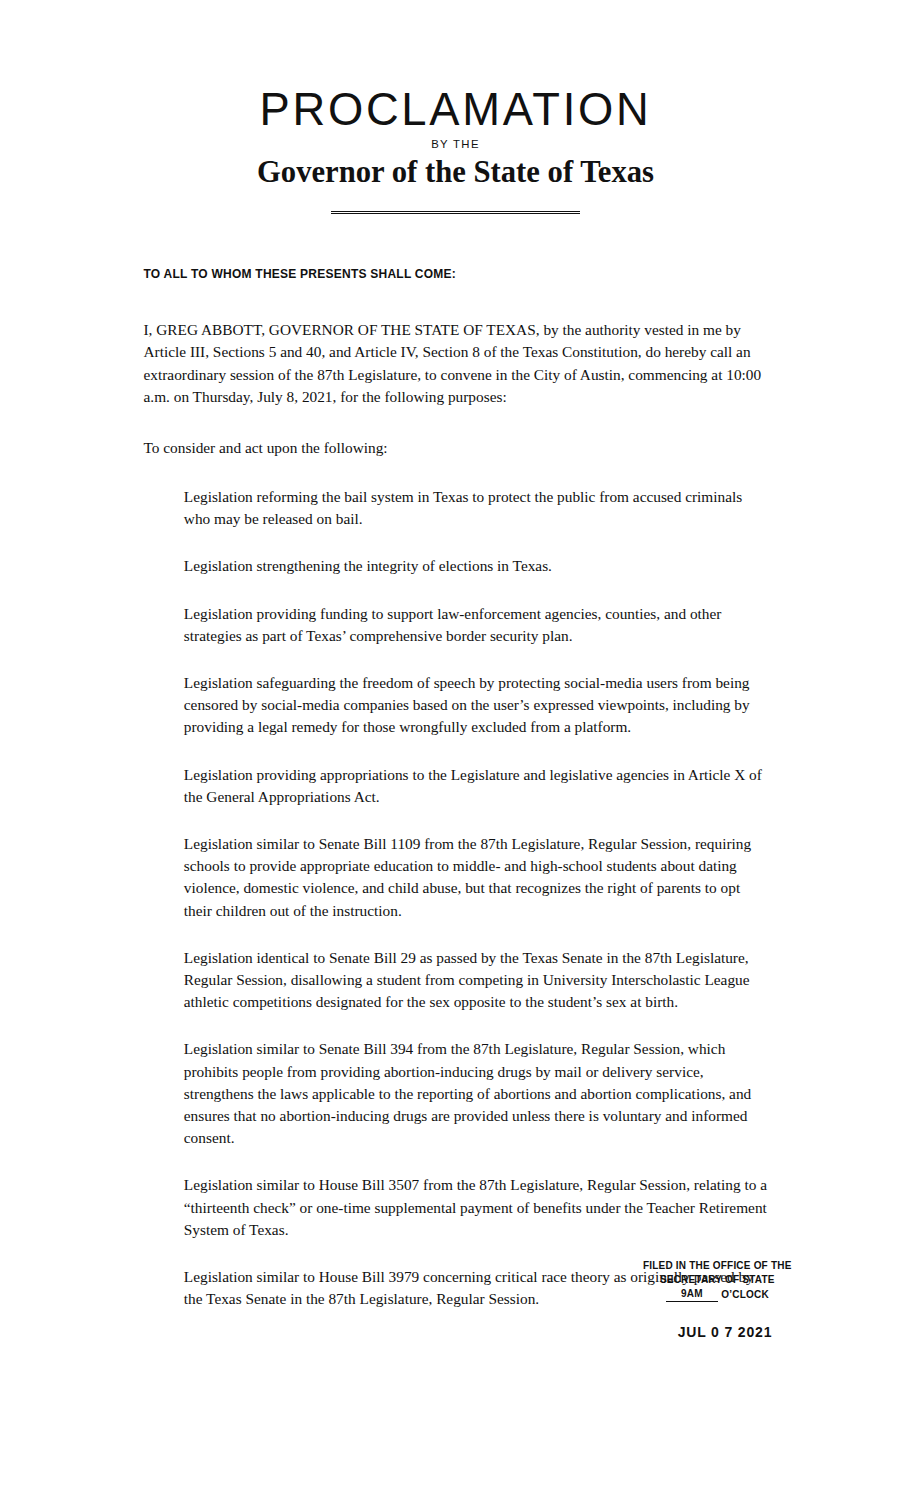PROCLAMATION
BY THE
Governor of the State of Texas
TO ALL TO WHOM THESE PRESENTS SHALL COME:
I, GREG ABBOTT, GOVERNOR OF THE STATE OF TEXAS, by the authority vested in me by Article III, Sections 5 and 40, and Article IV, Section 8 of the Texas Constitution, do hereby call an extraordinary session of the 87th Legislature, to convene in the City of Austin, commencing at 10:00 a.m. on Thursday, July 8, 2021, for the following purposes:
To consider and act upon the following:
Legislation reforming the bail system in Texas to protect the public from accused criminals who may be released on bail.
Legislation strengthening the integrity of elections in Texas.
Legislation providing funding to support law-enforcement agencies, counties, and other strategies as part of Texas’ comprehensive border security plan.
Legislation safeguarding the freedom of speech by protecting social-media users from being censored by social-media companies based on the user’s expressed viewpoints, including by providing a legal remedy for those wrongfully excluded from a platform.
Legislation providing appropriations to the Legislature and legislative agencies in Article X of the General Appropriations Act.
Legislation similar to Senate Bill 1109 from the 87th Legislature, Regular Session, requiring schools to provide appropriate education to middle- and high-school students about dating violence, domestic violence, and child abuse, but that recognizes the right of parents to opt their children out of the instruction.
Legislation identical to Senate Bill 29 as passed by the Texas Senate in the 87th Legislature, Regular Session, disallowing a student from competing in University Interscholastic League athletic competitions designated for the sex opposite to the student’s sex at birth.
Legislation similar to Senate Bill 394 from the 87th Legislature, Regular Session, which prohibits people from providing abortion-inducing drugs by mail or delivery service, strengthens the laws applicable to the reporting of abortions and abortion complications, and ensures that no abortion-inducing drugs are provided unless there is voluntary and informed consent.
Legislation similar to House Bill 3507 from the 87th Legislature, Regular Session, relating to a “thirteenth check” or one-time supplemental payment of benefits under the Teacher Retirement System of Texas.
Legislation similar to House Bill 3979 concerning critical race theory as originally passed by the Texas Senate in the 87th Legislature, Regular Session.
FILED IN THE OFFICE OF THE
SECRETARY OF STATE
9AM O’CLOCK
JUL 0 7 2021